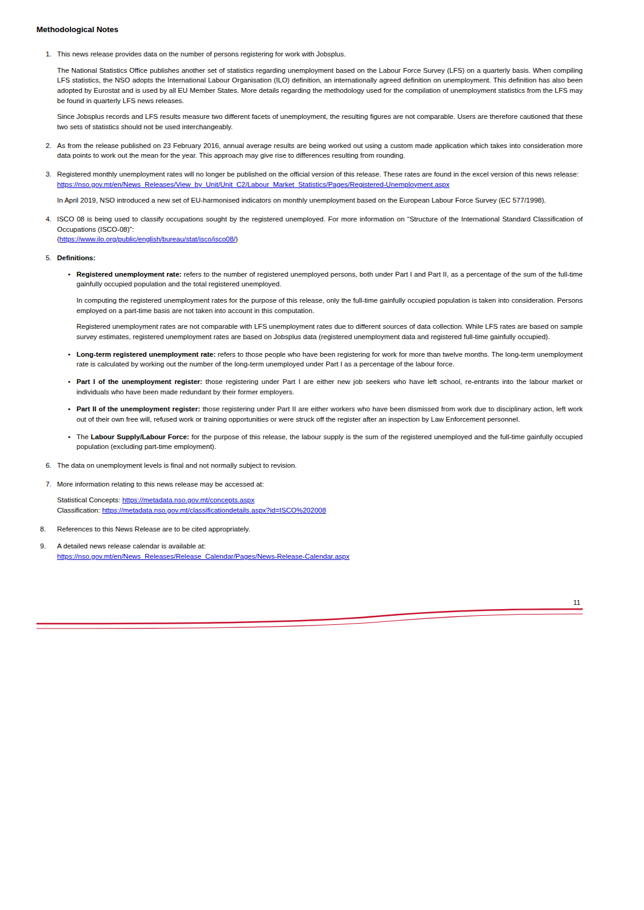Methodological Notes
This news release provides data on the number of persons registering for work with Jobsplus.
The National Statistics Office publishes another set of statistics regarding unemployment based on the Labour Force Survey (LFS) on a quarterly basis. When compiling LFS statistics, the NSO adopts the International Labour Organisation (ILO) definition, an internationally agreed definition on unemployment. This definition has also been adopted by Eurostat and is used by all EU Member States. More details regarding the methodology used for the compilation of unemployment statistics from the LFS may be found in quarterly LFS news releases.
Since Jobsplus records and LFS results measure two different facets of unemployment, the resulting figures are not comparable. Users are therefore cautioned that these two sets of statistics should not be used interchangeably.
As from the release published on 23 February 2016, annual average results are being worked out using a custom made application which takes into consideration more data points to work out the mean for the year. This approach may give rise to differences resulting from rounding.
Registered monthly unemployment rates will no longer be published on the official version of this release. These rates are found in the excel version of this news release:
https://nso.gov.mt/en/News_Releases/View_by_Unit/Unit_C2/Labour_Market_Statistics/Pages/Registered-Unemployment.aspx
In April 2019, NSO introduced a new set of EU-harmonised indicators on monthly unemployment based on the European Labour Force Survey (EC 577/1998).
ISCO 08 is being used to classify occupations sought by the registered unemployed. For more information on “Structure of the International Standard Classification of Occupations (ISCO-08)”:
(https://www.ilo.org/public/english/bureau/stat/isco/isco08/)
Definitions:
Registered unemployment rate: refers to the number of registered unemployed persons, both under Part I and Part II, as a percentage of the sum of the full-time gainfully occupied population and the total registered unemployed.
In computing the registered unemployment rates for the purpose of this release, only the full-time gainfully occupied population is taken into consideration. Persons employed on a part-time basis are not taken into account in this computation.
Registered unemployment rates are not comparable with LFS unemployment rates due to different sources of data collection. While LFS rates are based on sample survey estimates, registered unemployment rates are based on Jobsplus data (registered unemployment data and registered full-time gainfully occupied).
Long-term registered unemployment rate: refers to those people who have been registering for work for more than twelve months. The long-term unemployment rate is calculated by working out the number of the long-term unemployed under Part I as a percentage of the labour force.
Part I of the unemployment register: those registering under Part I are either new job seekers who have left school, re-entrants into the labour market or individuals who have been made redundant by their former employers.
Part II of the unemployment register: those registering under Part II are either workers who have been dismissed from work due to disciplinary action, left work out of their own free will, refused work or training opportunities or were struck off the register after an inspection by Law Enforcement personnel.
The Labour Supply/Labour Force: for the purpose of this release, the labour supply is the sum of the registered unemployed and the full-time gainfully occupied population (excluding part-time employment).
The data on unemployment levels is final and not normally subject to revision.
More information relating to this news release may be accessed at:
Statistical Concepts: https://metadata.nso.gov.mt/concepts.aspx
Classification: https://metadata.nso.gov.mt/classificationdetails.aspx?id=ISCO%202008
8. References to this News Release are to be cited appropriately.
9. A detailed news release calendar is available at:
https://nso.gov.mt/en/News_Releases/Release_Calendar/Pages/News-Release-Calendar.aspx
11